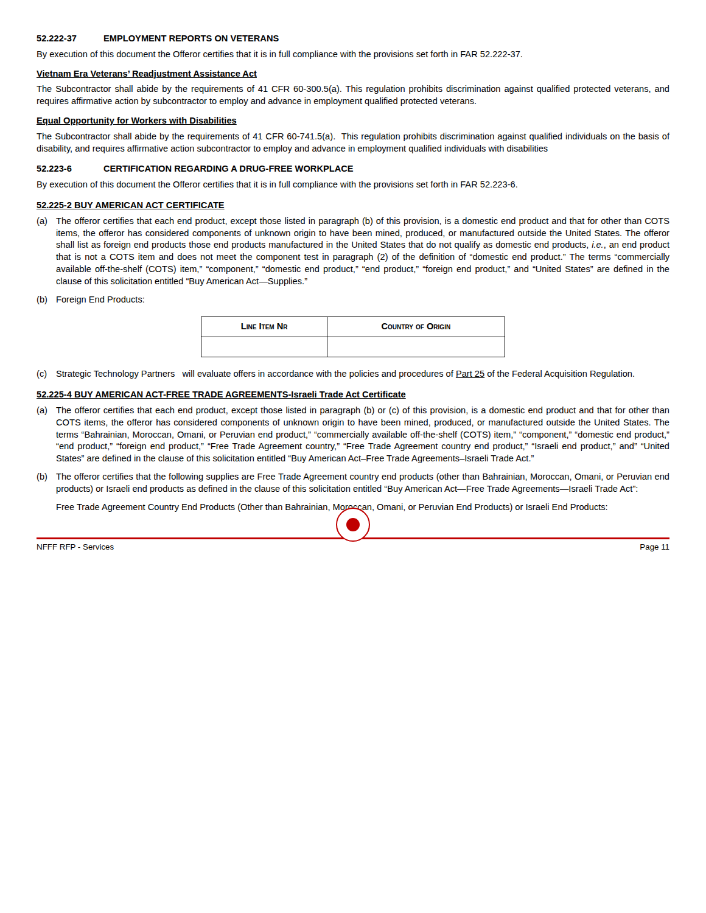52.222-37 EMPLOYMENT REPORTS ON VETERANS
By execution of this document the Offeror certifies that it is in full compliance with the provisions set forth in FAR 52.222-37.
Vietnam Era Veterans’ Readjustment Assistance Act
The Subcontractor shall abide by the requirements of 41 CFR 60-300.5(a). This regulation prohibits discrimination against qualified protected veterans, and requires affirmative action by subcontractor to employ and advance in employment qualified protected veterans.
Equal Opportunity for Workers with Disabilities
The Subcontractor shall abide by the requirements of 41 CFR 60-741.5(a). This regulation prohibits discrimination against qualified individuals on the basis of disability, and requires affirmative action subcontractor to employ and advance in employment qualified individuals with disabilities
52.223-6 CERTIFICATION REGARDING A DRUG-FREE WORKPLACE
By execution of this document the Offeror certifies that it is in full compliance with the provisions set forth in FAR 52.223-6.
52.225-2 BUY AMERICAN ACT CERTIFICATE
(a) The offeror certifies that each end product, except those listed in paragraph (b) of this provision, is a domestic end product and that for other than COTS items, the offeror has considered components of unknown origin to have been mined, produced, or manufactured outside the United States. The offeror shall list as foreign end products those end products manufactured in the United States that do not qualify as domestic end products, i.e., an end product that is not a COTS item and does not meet the component test in paragraph (2) of the definition of “domestic end product.” The terms “commercially available off-the-shelf (COTS) item,” “component,” “domestic end product,” “end product,” “foreign end product,” and “United States” are defined in the clause of this solicitation entitled “Buy American Act—Supplies.”
(b) Foreign End Products:
| Line Item Nr | Country of Origin |
| --- | --- |
(c) Strategic Technology Partners will evaluate offers in accordance with the policies and procedures of Part 25 of the Federal Acquisition Regulation.
52.225-4 BUY AMERICAN ACT-FREE TRADE AGREEMENTS-Israeli Trade Act Certificate
(a) The offeror certifies that each end product, except those listed in paragraph (b) or (c) of this provision, is a domestic end product and that for other than COTS items, the offeror has considered components of unknown origin to have been mined, produced, or manufactured outside the United States. The terms “Bahrainian, Moroccan, Omani, or Peruvian end product,” “commercially available off-the-shelf (COTS) item,” “component,” “domestic end product,” “end product,” “foreign end product,” “Free Trade Agreement country,” “Free Trade Agreement country end product,” “Israeli end product,” and” “United States” are defined in the clause of this solicitation entitled “Buy American Act–Free Trade Agreements–Israeli Trade Act.”
(b) The offeror certifies that the following supplies are Free Trade Agreement country end products (other than Bahrainian, Moroccan, Omani, or Peruvian end products) or Israeli end products as defined in the clause of this solicitation entitled “Buy American Act—Free Trade Agreements—Israeli Trade Act”:
Free Trade Agreement Country End Products (Other than Bahrainian, Moroccan, Omani, or Peruvian End Products) or Israeli End Products:
NFFF RFP - Services
Page 11